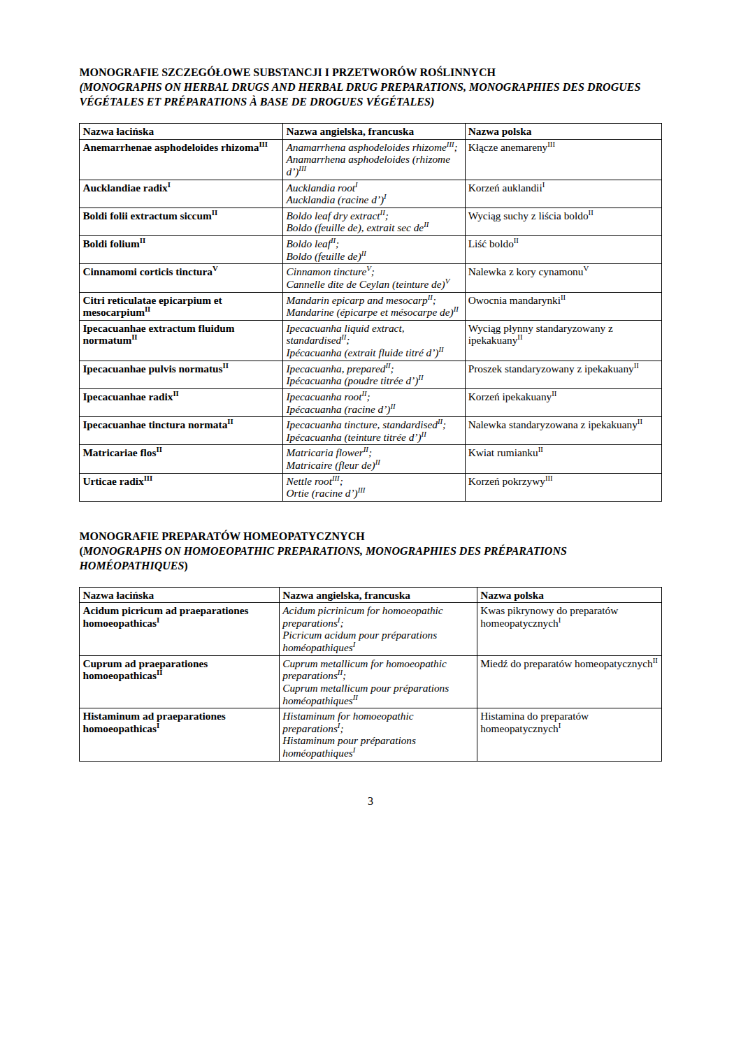MONOGRAFIE SZCZEGÓŁOWE SUBSTANCJI I PRZETWORÓW ROŚLINNYCH
(MONOGRAPHS ON HERBAL DRUGS AND HERBAL DRUG PREPARATIONS, MONOGRAPHIES DES DROGUES VÉGÉTALES ET PRÉPARATIONS À BASE DE DROGUES VÉGÉTALES)
| Nazwa łacińska | Nazwa angielska, francuska | Nazwa polska |
| --- | --- | --- |
| Anemarrhenae asphodeloides rhizoma III | Anamarrhena asphodeloides rhizome III ; Anamarrhena asphodeloides (rhizome d’) III | Kłącze anemareny III |
| Aucklandiae radix I | Aucklandia root I Aucklandia (racine d’) I | Korzeń auklandii I |
| Boldi folii extractum siccum II | Boldo leaf dry extract II ; Boldo (feuille de), extrait sec de II | Wyciąg suchy z liścia boldo II |
| Boldi folium II | Boldo leaf II ; Boldo (feuille de) II | Liść boldo II |
| Cinnamomi corticis tinctura V | Cinnamon tincture V ; Cannelle dite de Ceylan (teinture de) V | Nalewka z kory cynamonu V |
| Citri reticulatae epicarpium et mesocarpium II | Mandarin epicarp and mesocarp II ; Mandarine (épicarpe et mésocarpe de) II | Owocnia mandarynki II |
| Ipecacuanhae extractum fluidum normatum II | Ipecacuanha liquid extract, standardised II ; Ipécacuanha (extrait fluide titré d’) II | Wyciąg płynny standaryzowany z ipekakuany II |
| Ipecacuanhae pulvis normatus II | Ipecacuanha, prepared II ; Ipécacuanha (poudre titrée d’) II | Proszek standaryzowany z ipekakuany II |
| Ipecacuanhae radix II | Ipecacuanha root II ; Ipécacuanha (racine d’) II | Korzeń ipekakuany II |
| Ipecacuanhae tinctura normata II | Ipecacuanha tincture, standardised II ; Ipécacuanha (teinture titrée d’) II | Nalewka standaryzowana z ipekakuany II |
| Matricariae flos II | Matricaria flower II ; Matricaire (fleur de) II | Kwiat rumianku II |
| Urticae radix III | Nettle root III ; Ortie (racine d’) III | Korzeń pokrzywy III |
MONOGRAFIE PREPARATÓW HOMEOPATYCZNYCH
(MONOGRAPHS ON HOMOEOPATHIC PREPARATIONS, MONOGRAPHIES DES PRÉPARATIONS HOMÉOPATHIQUES)
| Nazwa łacińska | Nazwa angielska, francuska | Nazwa polska |
| --- | --- | --- |
| Acidum picricum ad praeparationes homoeopathicas I | Acidum picrinicum for homoeopathic preparations I ; Picricum acidum pour préparations homéopathiques I | Kwas pikrynowy do preparatów homeopatycznych I |
| Cuprum ad praeparationes homoeopathicas II | Cuprum metallicum for homoeopathic preparations II ; Cuprum metallicum pour préparations homéopathiques II | Miedź do preparatów homeopatycznych II |
| Histaminum ad praeparationes homoeopathicas I | Histaminum for homoeopathic preparations I ; Histaminum pour préparations homéopathiques I | Histamina do preparatów homeopatycznych I |
3